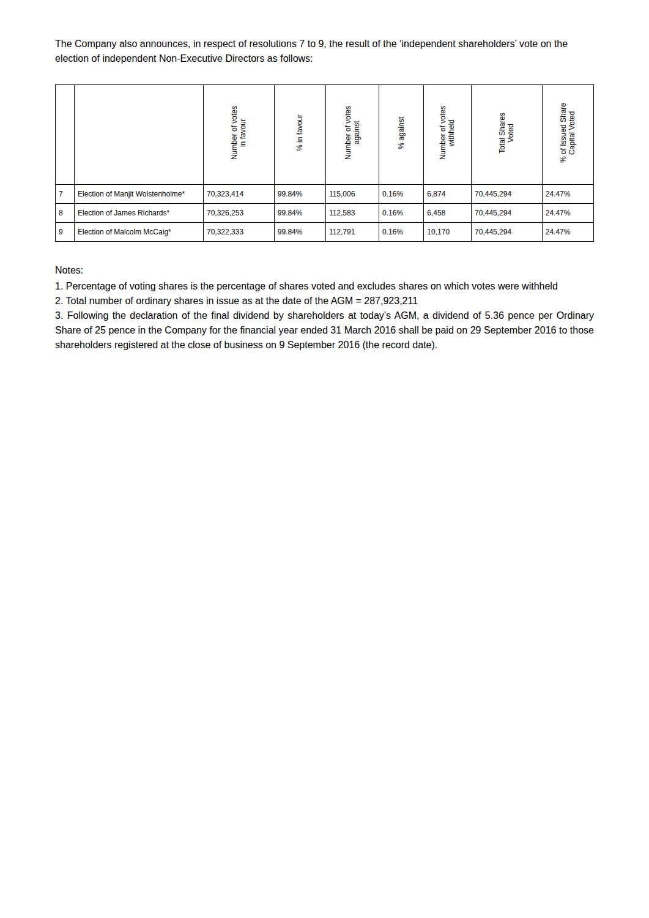The Company also announces, in respect of resolutions 7 to 9, the result of the ‘independent shareholders’ vote on the election of independent Non-Executive Directors as follows:
| | | Number of votes in favour | % in favour | Number of votes against | % against | Number of votes withheld | Total Shares Voted | % of Issued Share Capital Voted |
| --- | --- | --- | --- | --- | --- | --- | --- | --- |
| 7 | Election of Manjit Wolstenholme* | 70,323,414 | 99.84% | 115,006 | 0.16% | 6,874 | 70,445,294 | 24.47% |
| 8 | Election of James Richards* | 70,326,253 | 99.84% | 112,583 | 0.16% | 6,458 | 70,445,294 | 24.47% |
| 9 | Election of Malcolm McCaig* | 70,322,333 | 99.84% | 112,791 | 0.16% | 10,170 | 70,445,294 | 24.47% |
Notes:
1. Percentage of voting shares is the percentage of shares voted and excludes shares on which votes were withheld
2. Total number of ordinary shares in issue as at the date of the AGM = 287,923,211
3. Following the declaration of the final dividend by shareholders at today’s AGM, a dividend of 5.36 pence per Ordinary Share of 25 pence in the Company for the financial year ended 31 March 2016 shall be paid on 29 September 2016 to those shareholders registered at the close of business on 9 September 2016 (the record date).